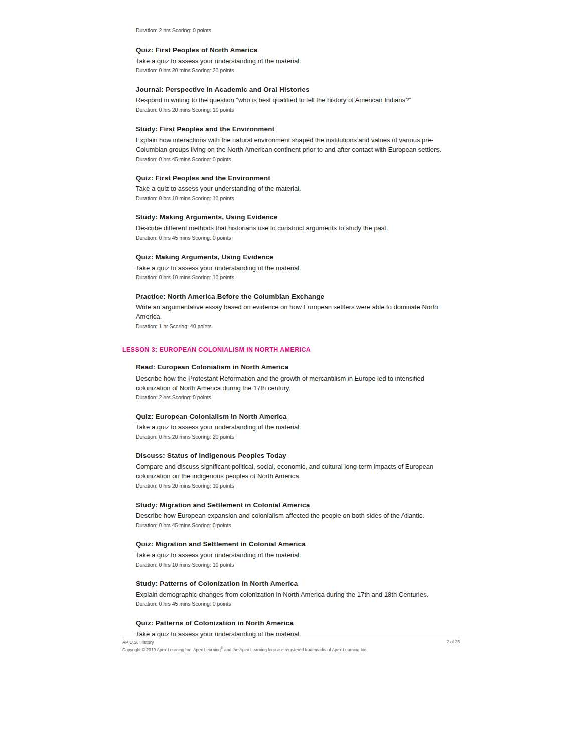Duration: 2 hrs Scoring: 0 points
Quiz: First Peoples of North America
Take a quiz to assess your understanding of the material.
Duration: 0 hrs 20 mins Scoring: 20 points
Journal: Perspective in Academic and Oral Histories
Respond in writing to the question "who is best qualified to tell the history of American Indians?"
Duration: 0 hrs 20 mins Scoring: 10 points
Study: First Peoples and the Environment
Explain how interactions with the natural environment shaped the institutions and values of various pre-Columbian groups living on the North American continent prior to and after contact with European settlers.
Duration: 0 hrs 45 mins Scoring: 0 points
Quiz: First Peoples and the Environment
Take a quiz to assess your understanding of the material.
Duration: 0 hrs 10 mins Scoring: 10 points
Study: Making Arguments, Using Evidence
Describe different methods that historians use to construct arguments to study the past.
Duration: 0 hrs 45 mins Scoring: 0 points
Quiz: Making Arguments, Using Evidence
Take a quiz to assess your understanding of the material.
Duration: 0 hrs 10 mins Scoring: 10 points
Practice: North America Before the Columbian Exchange
Write an argumentative essay based on evidence on how European settlers were able to dominate North America.
Duration: 1 hr Scoring: 40 points
Lesson 3: European Colonialism in North America
Read: European Colonialism in North America
Describe how the Protestant Reformation and the growth of mercantilism in Europe led to intensified colonization of North America during the 17th century.
Duration: 2 hrs Scoring: 0 points
Quiz: European Colonialism in North America
Take a quiz to assess your understanding of the material.
Duration: 0 hrs 20 mins Scoring: 20 points
Discuss: Status of Indigenous Peoples Today
Compare and discuss significant political, social, economic, and cultural long-term impacts of European colonization on the indigenous peoples of North America.
Duration: 0 hrs 20 mins Scoring: 10 points
Study: Migration and Settlement in Colonial America
Describe how European expansion and colonialism affected the people on both sides of the Atlantic.
Duration: 0 hrs 45 mins Scoring: 0 points
Quiz: Migration and Settlement in Colonial America
Take a quiz to assess your understanding of the material.
Duration: 0 hrs 10 mins Scoring: 10 points
Study: Patterns of Colonization in North America
Explain demographic changes from colonization in North America during the 17th and 18th Centuries.
Duration: 0 hrs 45 mins Scoring: 0 points
Quiz: Patterns of Colonization in North America
Take a quiz to assess your understanding of the material.
2 of 25
AP U.S. History
Copyright © 2019 Apex Learning Inc. Apex Learning® and the Apex Learning logo are registered trademarks of Apex Learning Inc.